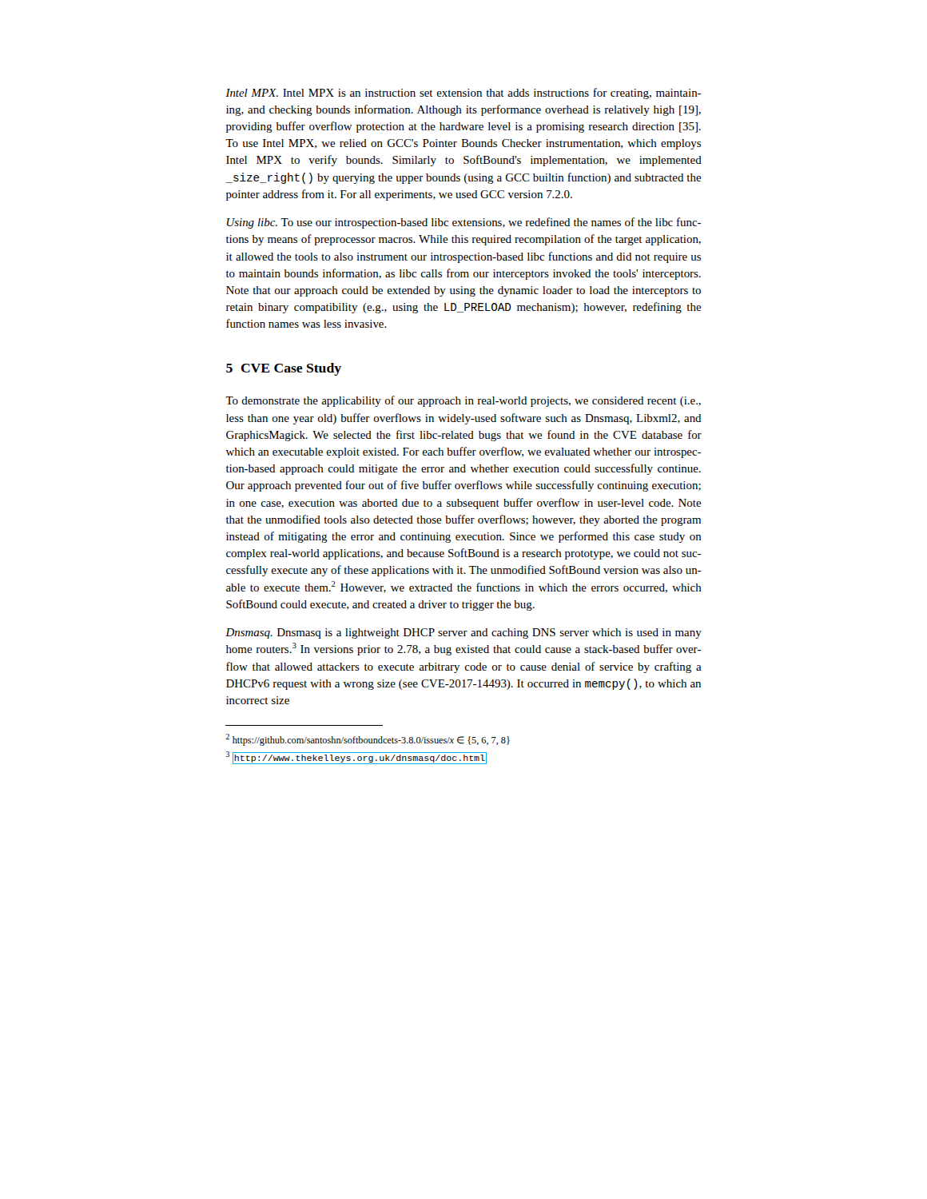Intel MPX. Intel MPX is an instruction set extension that adds instructions for creating, maintaining, and checking bounds information. Although its performance overhead is relatively high [19], providing buffer overflow protection at the hardware level is a promising research direction [35]. To use Intel MPX, we relied on GCC's Pointer Bounds Checker instrumentation, which employs Intel MPX to verify bounds. Similarly to SoftBound's implementation, we implemented _size_right() by querying the upper bounds (using a GCC builtin function) and subtracted the pointer address from it. For all experiments, we used GCC version 7.2.0.
Using libc. To use our introspection-based libc extensions, we redefined the names of the libc functions by means of preprocessor macros. While this required recompilation of the target application, it allowed the tools to also instrument our introspection-based libc functions and did not require us to maintain bounds information, as libc calls from our interceptors invoked the tools' interceptors. Note that our approach could be extended by using the dynamic loader to load the interceptors to retain binary compatibility (e.g., using the LD_PRELOAD mechanism); however, redefining the function names was less invasive.
5 CVE Case Study
To demonstrate the applicability of our approach in real-world projects, we considered recent (i.e., less than one year old) buffer overflows in widely-used software such as Dnsmasq, Libxml2, and GraphicsMagick. We selected the first libc-related bugs that we found in the CVE database for which an executable exploit existed. For each buffer overflow, we evaluated whether our introspection-based approach could mitigate the error and whether execution could successfully continue. Our approach prevented four out of five buffer overflows while successfully continuing execution; in one case, execution was aborted due to a subsequent buffer overflow in user-level code. Note that the unmodified tools also detected those buffer overflows; however, they aborted the program instead of mitigating the error and continuing execution. Since we performed this case study on complex real-world applications, and because SoftBound is a research prototype, we could not successfully execute any of these applications with it. The unmodified SoftBound version was also unable to execute them.2 However, we extracted the functions in which the errors occurred, which SoftBound could execute, and created a driver to trigger the bug.
Dnsmasq. Dnsmasq is a lightweight DHCP server and caching DNS server which is used in many home routers.3 In versions prior to 2.78, a bug existed that could cause a stack-based buffer overflow that allowed attackers to execute arbitrary code or to cause denial of service by crafting a DHCPv6 request with a wrong size (see CVE-2017-14493). It occurred in memcpy(), to which an incorrect size
2https://github.com/santoshn/softboundcets-3.8.0/issues/x ∈ {5, 6, 7, 8}
3 http://www.thekelleys.org.uk/dnsmasq/doc.html